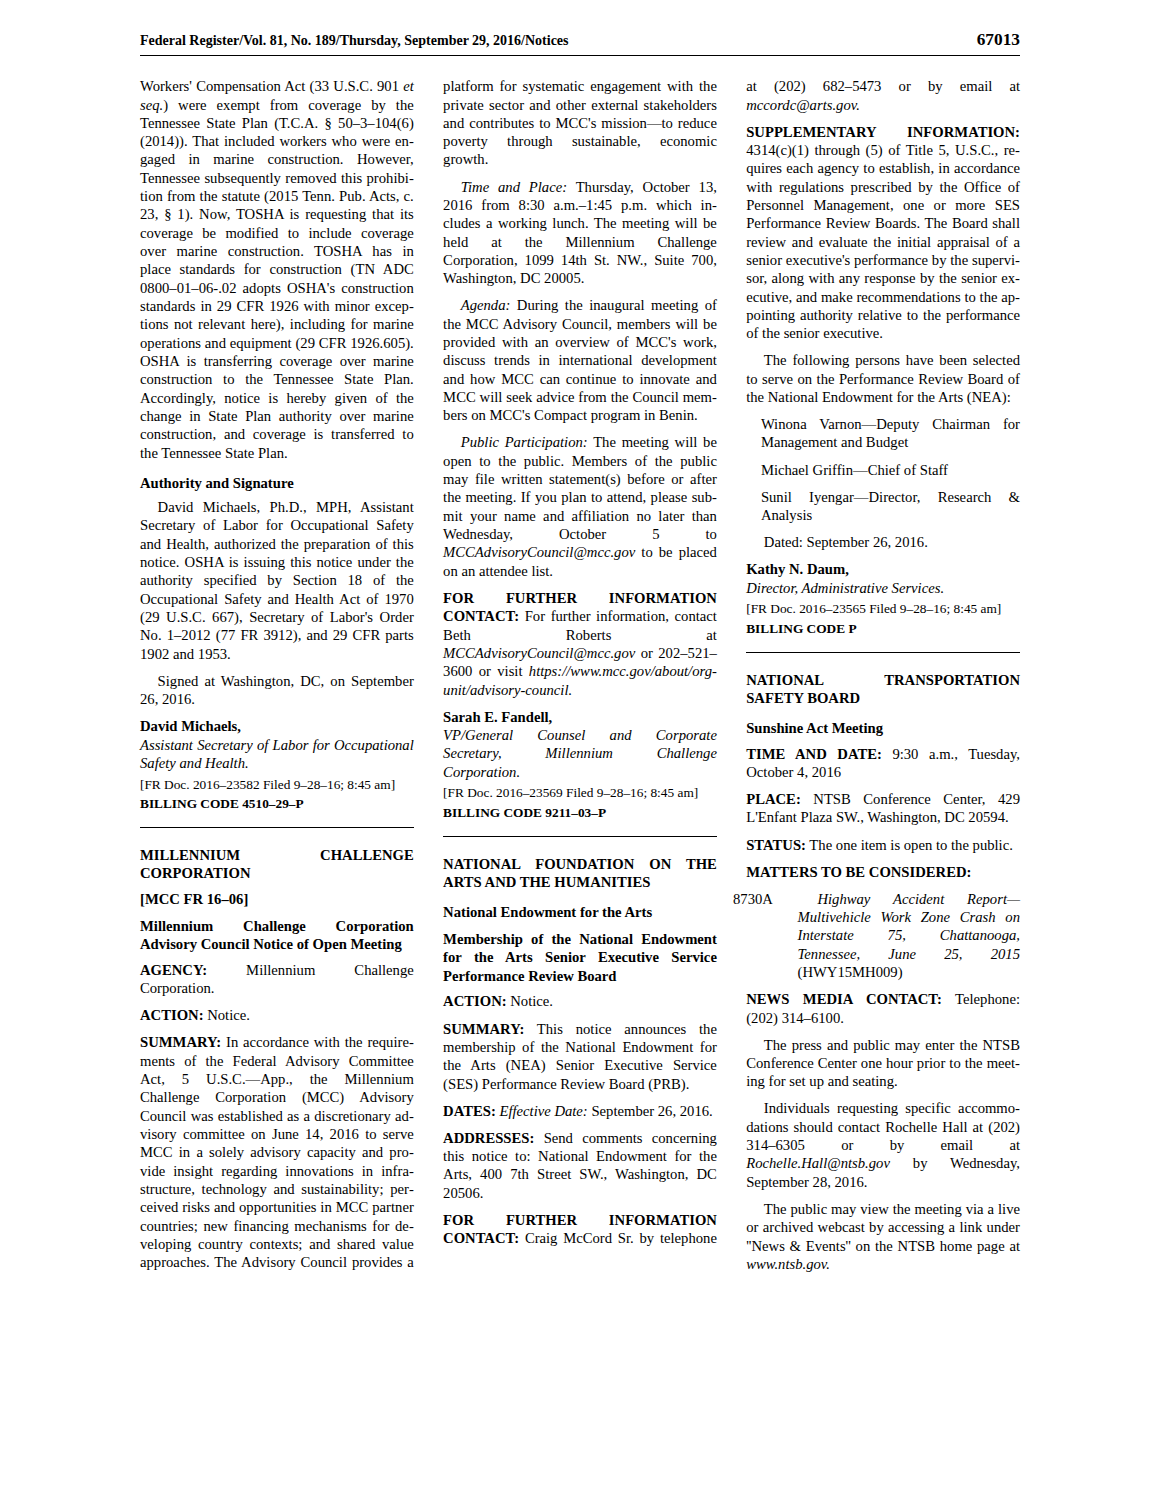Federal Register/Vol. 81, No. 189/Thursday, September 29, 2016/Notices
67013
Workers' Compensation Act (33 U.S.C. 901 et seq.) were exempt from coverage by the Tennessee State Plan (T.C.A. § 50–3–104(6) (2014)). That included workers who were engaged in marine construction. However, Tennessee subsequently removed this prohibition from the statute (2015 Tenn. Pub. Acts, c. 23, § 1). Now, TOSHA is requesting that its coverage be modified to include coverage over marine construction. TOSHA has in place standards for construction (TN ADC 0800–01–06-.02 adopts OSHA's construction standards in 29 CFR 1926 with minor exceptions not relevant here), including for marine operations and equipment (29 CFR 1926.605). OSHA is transferring coverage over marine construction to the Tennessee State Plan. Accordingly, notice is hereby given of the change in State Plan authority over marine construction, and coverage is transferred to the Tennessee State Plan.
Authority and Signature
David Michaels, Ph.D., MPH, Assistant Secretary of Labor for Occupational Safety and Health, authorized the preparation of this notice. OSHA is issuing this notice under the authority specified by Section 18 of the Occupational Safety and Health Act of 1970 (29 U.S.C. 667), Secretary of Labor's Order No. 1–2012 (77 FR 3912), and 29 CFR parts 1902 and 1953.
Signed at Washington, DC, on September 26, 2016.
David Michaels,
Assistant Secretary of Labor for Occupational Safety and Health.
[FR Doc. 2016–23582 Filed 9–28–16; 8:45 am]
BILLING CODE 4510–29–P
MILLENNIUM CHALLENGE CORPORATION
[MCC FR 16–06]
Millennium Challenge Corporation Advisory Council Notice of Open Meeting
AGENCY: Millennium Challenge Corporation.
ACTION: Notice.
SUMMARY: In accordance with the requirements of the Federal Advisory Committee Act, 5 U.S.C.—App., the Millennium Challenge Corporation (MCC) Advisory Council was established as a discretionary advisory committee on June 14, 2016 to serve MCC in a solely advisory capacity and provide insight regarding innovations in infrastructure, technology and sustainability; perceived risks and opportunities in MCC partner countries; new financing mechanisms for developing country contexts; and shared value approaches. The Advisory Council provides a platform for systematic engagement with the private sector and other external stakeholders and contributes to MCC's mission—to reduce poverty through sustainable, economic growth.
Time and Place: Thursday, October 13, 2016 from 8:30 a.m.–1:45 p.m. which includes a working lunch. The meeting will be held at the Millennium Challenge Corporation, 1099 14th St. NW., Suite 700, Washington, DC 20005.
Agenda: During the inaugural meeting of the MCC Advisory Council, members will be provided with an overview of MCC's work, discuss trends in international development and how MCC can continue to innovate and MCC will seek advice from the Council members on MCC's Compact program in Benin.
Public Participation: The meeting will be open to the public. Members of the public may file written statement(s) before or after the meeting. If you plan to attend, please submit your name and affiliation no later than Wednesday, October 5 to MCCAdvisoryCouncil@mcc.gov to be placed on an attendee list.
FOR FURTHER INFORMATION CONTACT: For further information, contact Beth Roberts at MCCAdvisoryCouncil@mcc.gov or 202–521–3600 or visit https://www.mcc.gov/about/org-unit/advisory-council.
Sarah E. Fandell,
VP/General Counsel and Corporate Secretary, Millennium Challenge Corporation.
[FR Doc. 2016–23569 Filed 9–28–16; 8:45 am]
BILLING CODE 9211–03–P
NATIONAL FOUNDATION ON THE ARTS AND THE HUMANITIES
National Endowment for the Arts
Membership of the National Endowment for the Arts Senior Executive Service Performance Review Board
ACTION: Notice.
SUMMARY: This notice announces the membership of the National Endowment for the Arts (NEA) Senior Executive Service (SES) Performance Review Board (PRB).
DATES: Effective Date: September 26, 2016.
ADDRESSES: Send comments concerning this notice to: National Endowment for the Arts, 400 7th Street SW., Washington, DC 20506.
FOR FURTHER INFORMATION CONTACT: Craig McCord Sr. by telephone at (202) 682–5473 or by email at mccordc@arts.gov.
SUPPLEMENTARY INFORMATION: 4314(c)(1) through (5) of Title 5, U.S.C., requires each agency to establish, in accordance with regulations prescribed by the Office of Personnel Management, one or more SES Performance Review Boards. The Board shall review and evaluate the initial appraisal of a senior executive's performance by the supervisor, along with any response by the senior executive, and make recommendations to the appointing authority relative to the performance of the senior executive.
The following persons have been selected to serve on the Performance Review Board of the National Endowment for the Arts (NEA):
Winona Varnon—Deputy Chairman for Management and Budget
Michael Griffin—Chief of Staff
Sunil Iyengar—Director, Research & Analysis
Dated: September 26, 2016.
Kathy N. Daum,
Director, Administrative Services.
[FR Doc. 2016–23565 Filed 9–28–16; 8:45 am]
BILLING CODE P
NATIONAL TRANSPORTATION SAFETY BOARD
Sunshine Act Meeting
TIME AND DATE: 9:30 a.m., Tuesday, October 4, 2016
PLACE: NTSB Conference Center, 429 L'Enfant Plaza SW., Washington, DC 20594.
STATUS: The one item is open to the public.
MATTERS TO BE CONSIDERED:
8730A Highway Accident Report—Multivehicle Work Zone Crash on Interstate 75, Chattanooga, Tennessee, June 25, 2015 (HWY15MH009)
NEWS MEDIA CONTACT: Telephone: (202) 314–6100.
The press and public may enter the NTSB Conference Center one hour prior to the meeting for set up and seating.
Individuals requesting specific accommodations should contact Rochelle Hall at (202) 314–6305 or by email at Rochelle.Hall@ntsb.gov by Wednesday, September 28, 2016.
The public may view the meeting via a live or archived webcast by accessing a link under ''News & Events'' on the NTSB home page at www.ntsb.gov.